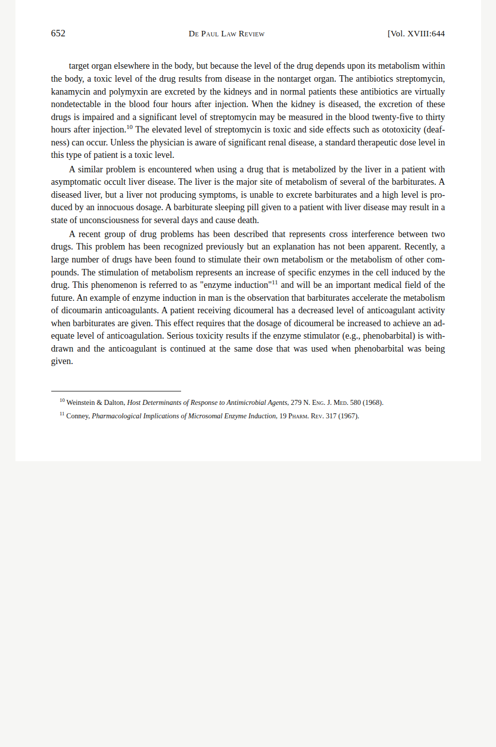652 De Paul Law Review [Vol. XVIII:644
target organ elsewhere in the body, but because the level of the drug depends upon its metabolism within the body, a toxic level of the drug results from disease in the nontarget organ. The antibiotics streptomycin, kanamycin and polymyxin are excreted by the kidneys and in normal patients these antibiotics are virtually nondetectable in the blood four hours after injection. When the kidney is diseased, the excretion of these drugs is impaired and a significant level of streptomycin may be measured in the blood twenty-five to thirty hours after injection.10 The elevated level of streptomycin is toxic and side effects such as ototoxicity (deafness) can occur. Unless the physician is aware of significant renal disease, a standard therapeutic dose level in this type of patient is a toxic level.
A similar problem is encountered when using a drug that is metabolized by the liver in a patient with asymptomatic occult liver disease. The liver is the major site of metabolism of several of the barbiturates. A diseased liver, but a liver not producing symptoms, is unable to excrete barbiturates and a high level is produced by an innocuous dosage. A barbiturate sleeping pill given to a patient with liver disease may result in a state of unconsciousness for several days and cause death.
A recent group of drug problems has been described that represents cross interference between two drugs. This problem has been recognized previously but an explanation has not been apparent. Recently, a large number of drugs have been found to stimulate their own metabolism or the metabolism of other compounds. The stimulation of metabolism represents an increase of specific enzymes in the cell induced by the drug. This phenomenon is referred to as "enzyme induction"11 and will be an important medical field of the future. An example of enzyme induction in man is the observation that barbiturates accelerate the metabolism of dicoumarin anticoagulants. A patient receiving dicoumeral has a decreased level of anticoagulant activity when barbiturates are given. This effect requires that the dosage of dicoumeral be increased to achieve an adequate level of anticoagulation. Serious toxicity results if the enzyme stimulator (e.g., phenobarbital) is withdrawn and the anticoagulant is continued at the same dose that was used when phenobarbital was being given.
10 Weinstein & Dalton, Host Determinants of Response to Antimicrobial Agents, 279 N. Eng. J. Med. 580 (1968).
11 Conney, Pharmacological Implications of Microsomal Enzyme Induction, 19 Pharm. Rev. 317 (1967).